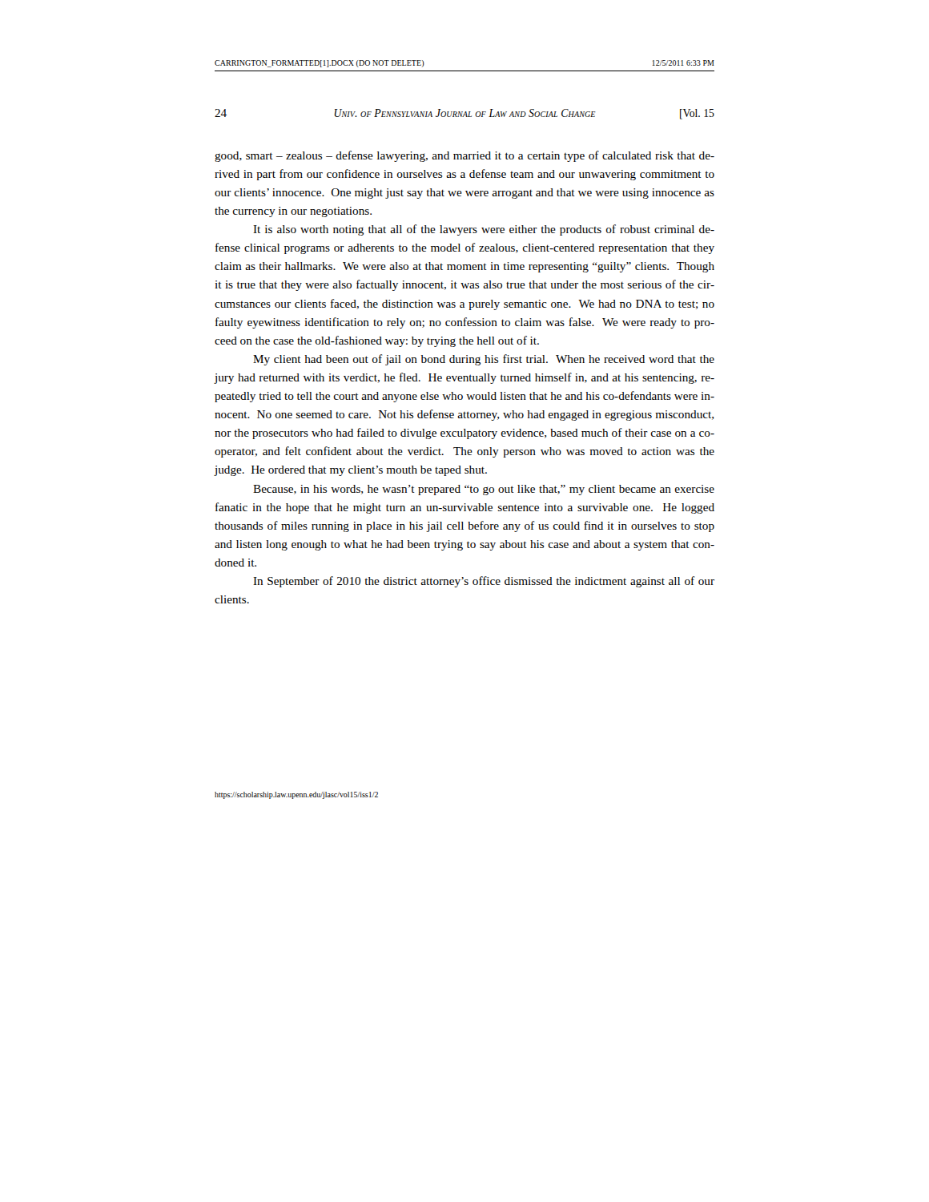Carrington_Formatted[1].docx (Do Not Delete) 12/5/2011 6:33 PM
24 Univ. of Pennsylvania Journal of Law and Social Change [Vol. 15
good, smart – zealous – defense lawyering, and married it to a certain type of calculated risk that derived in part from our confidence in ourselves as a defense team and our unwavering commitment to our clients’ innocence. One might just say that we were arrogant and that we were using innocence as the currency in our negotiations.
It is also worth noting that all of the lawyers were either the products of robust criminal defense clinical programs or adherents to the model of zealous, client-centered representation that they claim as their hallmarks. We were also at that moment in time representing “guilty” clients. Though it is true that they were also factually innocent, it was also true that under the most serious of the circumstances our clients faced, the distinction was a purely semantic one. We had no DNA to test; no faulty eyewitness identification to rely on; no confession to claim was false. We were ready to proceed on the case the old-fashioned way: by trying the hell out of it.
My client had been out of jail on bond during his first trial. When he received word that the jury had returned with its verdict, he fled. He eventually turned himself in, and at his sentencing, repeatedly tried to tell the court and anyone else who would listen that he and his co-defendants were innocent. No one seemed to care. Not his defense attorney, who had engaged in egregious misconduct, nor the prosecutors who had failed to divulge exculpatory evidence, based much of their case on a cooperator, and felt confident about the verdict. The only person who was moved to action was the judge. He ordered that my client’s mouth be taped shut.
Because, in his words, he wasn’t prepared “to go out like that,” my client became an exercise fanatic in the hope that he might turn an un-survivable sentence into a survivable one. He logged thousands of miles running in place in his jail cell before any of us could find it in ourselves to stop and listen long enough to what he had been trying to say about his case and about a system that condoned it.
In September of 2010 the district attorney’s office dismissed the indictment against all of our clients.
https://scholarship.law.upenn.edu/jlasc/vol15/iss1/2